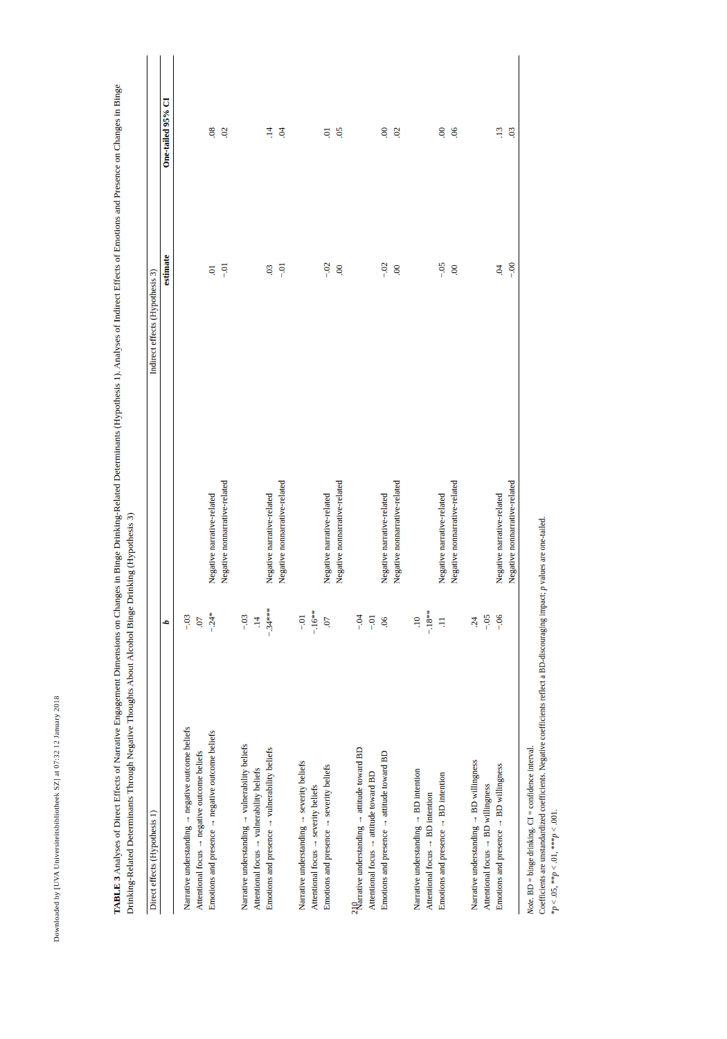Downloaded by [UVA Universiteitsbibliotheek SZ] at 07:32 12 January 2018
210
TABLE 3 Analyses of Direct Effects of Narrative Engagement Dimensions on Changes in Binge Drinking-Related Determinants (Hypothesis 1). Analyses of Indirect Effects of Emotions and Presence on Changes in Binge Drinking-Related Determinants Through Negative Thoughts About Alcohol Binge Drinking (Hypothesis 3)
| Direct effects (Hypothesis 1) | | Indirect effects (Hypothesis 3) |
| --- | --- | --- |
| | b | | estimate | One-tailed 95% CI |
| Narrative understanding → negative outcome beliefs | −.03 | | | |
| Attentional focus → negative outcome beliefs | .07 | | | |
| Emotions and presence → negative outcome beliefs | −.24* | Negative narrative-related | .01 | .08 |
| | | Negative nonnarrative-related | −.01 | .02 |
| Narrative understanding → vulnerability beliefs | −.03 | | | |
| Attentional focus → vulnerability beliefs | .14 | | | |
| Emotions and presence → vulnerability beliefs | −.34*** | Negative narrative-related | .03 | .14 |
| | | Negative nonnarrative-related | −.01 | .04 |
| Narrative understanding → severity beliefs | −.01 | | | |
| Attentional focus → severity beliefs | −.16** | | | |
| Emotions and presence → severity beliefs | .07 | Negative narrative-related | −.02 | .01 |
| | | Negative nonnarrative-related | .00 | .05 |
| Narrative understanding → attitude toward BD | −.04 | | | |
| Attentional focus → attitude toward BD | −.01 | | | |
| Emotions and presence → attitude toward BD | .06 | Negative narrative-related | −.02 | .00 |
| | | Negative nonnarrative-related | .00 | .02 |
| Narrative understanding → BD intention | .10 | | | |
| Attentional focus → BD intention | −.18** | | | |
| Emotions and presence → BD intention | .11 | Negative narrative-related | −.05 | .00 |
| | | Negative nonnarrative-related | .00 | .06 |
| Narrative understanding → BD willingness | .24 | | | |
| Attentional focus → BD willingness | −.05 | | | |
| Emotions and presence → BD willingness | −.06 | Negative narrative-related | .04 | .13 |
| | | Negative nonnarrative-related | −.00 | .03 |
Note. BD = binge drinking. CI = confidence interval.
Coefficients are unstandardized coefficients. Negative coefficients reflect a BD-discouraging impact; p values are one-tailed.
*p < .05, **p < .01, ***p < .001.